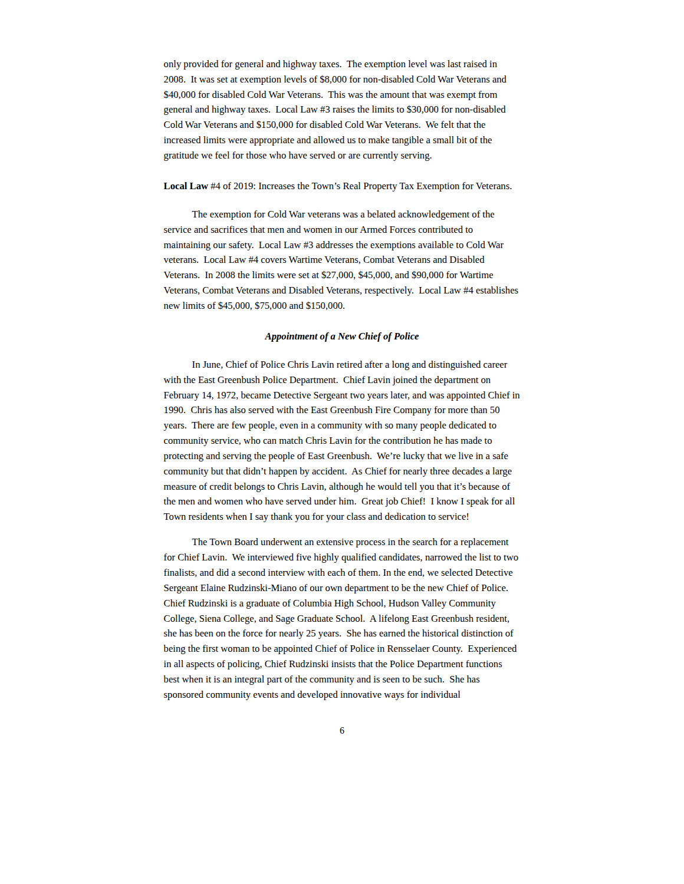only provided for general and highway taxes. The exemption level was last raised in 2008. It was set at exemption levels of $8,000 for non-disabled Cold War Veterans and $40,000 for disabled Cold War Veterans. This was the amount that was exempt from general and highway taxes. Local Law #3 raises the limits to $30,000 for non-disabled Cold War Veterans and $150,000 for disabled Cold War Veterans. We felt that the increased limits were appropriate and allowed us to make tangible a small bit of the gratitude we feel for those who have served or are currently serving.
Local Law #4 of 2019: Increases the Town’s Real Property Tax Exemption for Veterans.
The exemption for Cold War veterans was a belated acknowledgement of the service and sacrifices that men and women in our Armed Forces contributed to maintaining our safety. Local Law #3 addresses the exemptions available to Cold War veterans. Local Law #4 covers Wartime Veterans, Combat Veterans and Disabled Veterans. In 2008 the limits were set at $27,000, $45,000, and $90,000 for Wartime Veterans, Combat Veterans and Disabled Veterans, respectively. Local Law #4 establishes new limits of $45,000, $75,000 and $150,000.
Appointment of a New Chief of Police
In June, Chief of Police Chris Lavin retired after a long and distinguished career with the East Greenbush Police Department. Chief Lavin joined the department on February 14, 1972, became Detective Sergeant two years later, and was appointed Chief in 1990. Chris has also served with the East Greenbush Fire Company for more than 50 years. There are few people, even in a community with so many people dedicated to community service, who can match Chris Lavin for the contribution he has made to protecting and serving the people of East Greenbush. We’re lucky that we live in a safe community but that didn’t happen by accident. As Chief for nearly three decades a large measure of credit belongs to Chris Lavin, although he would tell you that it’s because of the men and women who have served under him. Great job Chief! I know I speak for all Town residents when I say thank you for your class and dedication to service!
The Town Board underwent an extensive process in the search for a replacement for Chief Lavin. We interviewed five highly qualified candidates, narrowed the list to two finalists, and did a second interview with each of them. In the end, we selected Detective Sergeant Elaine Rudzinski-Miano of our own department to be the new Chief of Police. Chief Rudzinski is a graduate of Columbia High School, Hudson Valley Community College, Siena College, and Sage Graduate School. A lifelong East Greenbush resident, she has been on the force for nearly 25 years. She has earned the historical distinction of being the first woman to be appointed Chief of Police in Rensselaer County. Experienced in all aspects of policing, Chief Rudzinski insists that the Police Department functions best when it is an integral part of the community and is seen to be such. She has sponsored community events and developed innovative ways for individual
6